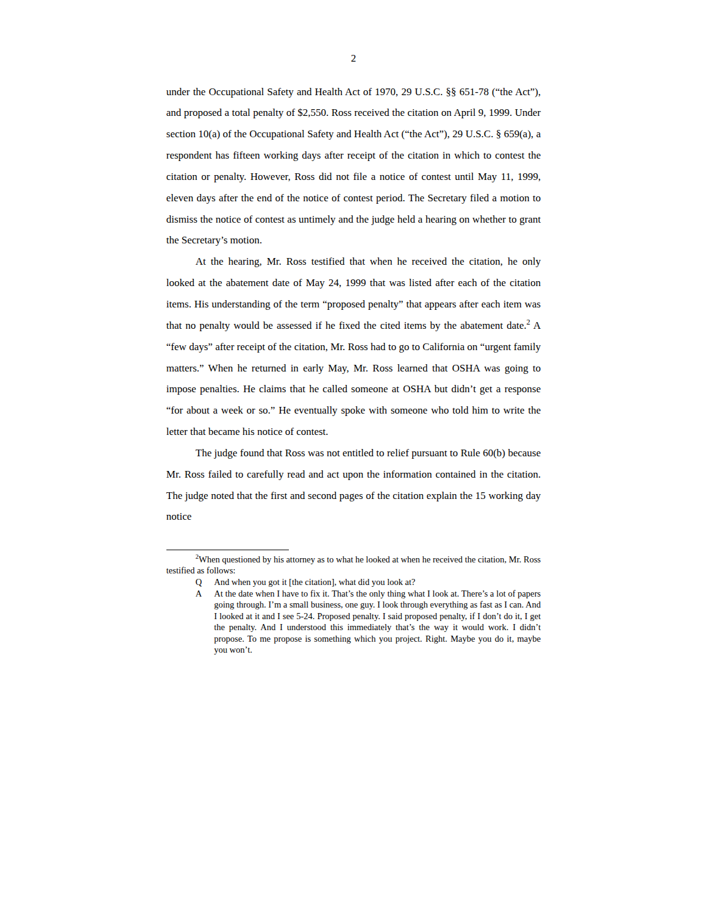2
under the Occupational Safety and Health Act of 1970, 29 U.S.C. §§ 651-78 (“the Act”), and proposed a total penalty of $2,550. Ross received the citation on April 9, 1999. Under section 10(a) of the Occupational Safety and Health Act (“the Act”), 29 U.S.C. § 659(a), a respondent has fifteen working days after receipt of the citation in which to contest the citation or penalty. However, Ross did not file a notice of contest until May 11, 1999, eleven days after the end of the notice of contest period. The Secretary filed a motion to dismiss the notice of contest as untimely and the judge held a hearing on whether to grant the Secretary’s motion.
At the hearing, Mr. Ross testified that when he received the citation, he only looked at the abatement date of May 24, 1999 that was listed after each of the citation items. His understanding of the term “proposed penalty” that appears after each item was that no penalty would be assessed if he fixed the cited items by the abatement date.2 A “few days” after receipt of the citation, Mr. Ross had to go to California on “urgent family matters.” When he returned in early May, Mr. Ross learned that OSHA was going to impose penalties. He claims that he called someone at OSHA but didn’t get a response “for about a week or so.” He eventually spoke with someone who told him to write the letter that became his notice of contest.
The judge found that Ross was not entitled to relief pursuant to Rule 60(b) because Mr. Ross failed to carefully read and act upon the information contained in the citation. The judge noted that the first and second pages of the citation explain the 15 working day notice
2When questioned by his attorney as to what he looked at when he received the citation, Mr. Ross testified as follows:
Q
And when you got it [the citation], what did you look at?
A
At the date when I have to fix it. That’s the only thing what I look at. There’s a lot of papers going through. I’m a small business, one guy. I look through everything as fast as I can. And I looked at it and I see 5-24. Proposed penalty. I said proposed penalty, if I don’t do it, I get the penalty. And I understood this immediately that’s the way it would work. I didn’t propose. To me propose is something which you project. Right. Maybe you do it, maybe you won’t.